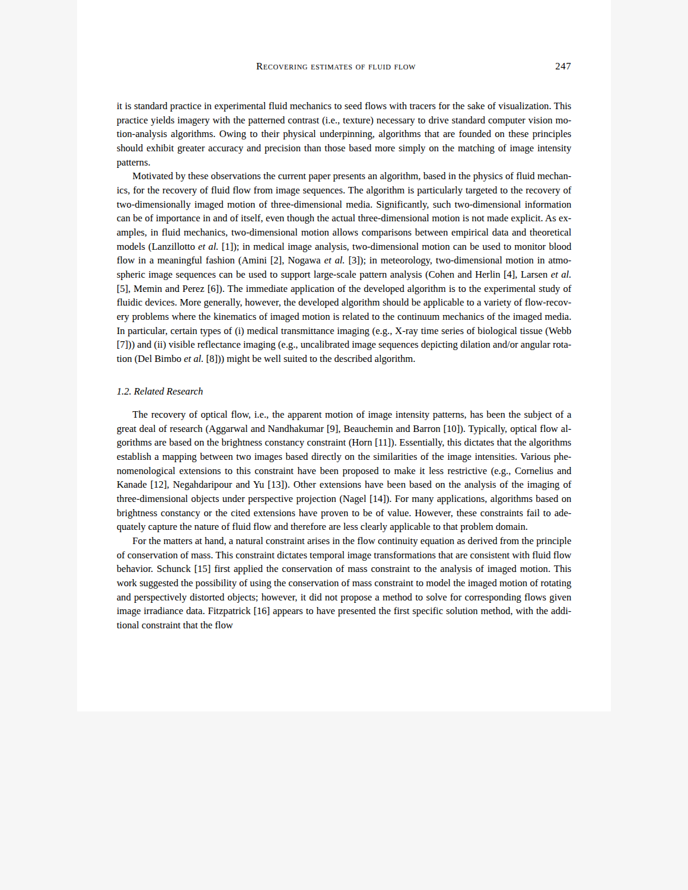Recovering estimates of fluid flow 247
it is standard practice in experimental fluid mechanics to seed flows with tracers for the sake of visualization. This practice yields imagery with the patterned contrast (i.e., texture) necessary to drive standard computer vision motion-analysis algorithms. Owing to their physical underpinning, algorithms that are founded on these principles should exhibit greater accuracy and precision than those based more simply on the matching of image intensity patterns.
Motivated by these observations the current paper presents an algorithm, based in the physics of fluid mechanics, for the recovery of fluid flow from image sequences. The algorithm is particularly targeted to the recovery of two-dimensionally imaged motion of three-dimensional media. Significantly, such two-dimensional information can be of importance in and of itself, even though the actual three-dimensional motion is not made explicit. As examples, in fluid mechanics, two-dimensional motion allows comparisons between empirical data and theoretical models (Lanzillotto et al. [1]); in medical image analysis, two-dimensional motion can be used to monitor blood flow in a meaningful fashion (Amini [2], Nogawa et al. [3]); in meteorology, two-dimensional motion in atmospheric image sequences can be used to support large-scale pattern analysis (Cohen and Herlin [4], Larsen et al. [5], Memin and Perez [6]). The immediate application of the developed algorithm is to the experimental study of fluidic devices. More generally, however, the developed algorithm should be applicable to a variety of flow-recovery problems where the kinematics of imaged motion is related to the continuum mechanics of the imaged media. In particular, certain types of (i) medical transmittance imaging (e.g., X-ray time series of biological tissue (Webb [7])) and (ii) visible reflectance imaging (e.g., uncalibrated image sequences depicting dilation and/or angular rotation (Del Bimbo et al. [8])) might be well suited to the described algorithm.
1.2. Related Research
The recovery of optical flow, i.e., the apparent motion of image intensity patterns, has been the subject of a great deal of research (Aggarwal and Nandhakumar [9], Beauchemin and Barron [10]). Typically, optical flow algorithms are based on the brightness constancy constraint (Horn [11]). Essentially, this dictates that the algorithms establish a mapping between two images based directly on the similarities of the image intensities. Various phenomenological extensions to this constraint have been proposed to make it less restrictive (e.g., Cornelius and Kanade [12], Negahdaripour and Yu [13]). Other extensions have been based on the analysis of the imaging of three-dimensional objects under perspective projection (Nagel [14]). For many applications, algorithms based on brightness constancy or the cited extensions have proven to be of value. However, these constraints fail to adequately capture the nature of fluid flow and therefore are less clearly applicable to that problem domain.
For the matters at hand, a natural constraint arises in the flow continuity equation as derived from the principle of conservation of mass. This constraint dictates temporal image transformations that are consistent with fluid flow behavior. Schunck [15] first applied the conservation of mass constraint to the analysis of imaged motion. This work suggested the possibility of using the conservation of mass constraint to model the imaged motion of rotating and perspectively distorted objects; however, it did not propose a method to solve for corresponding flows given image irradiance data. Fitzpatrick [16] appears to have presented the first specific solution method, with the additional constraint that the flow